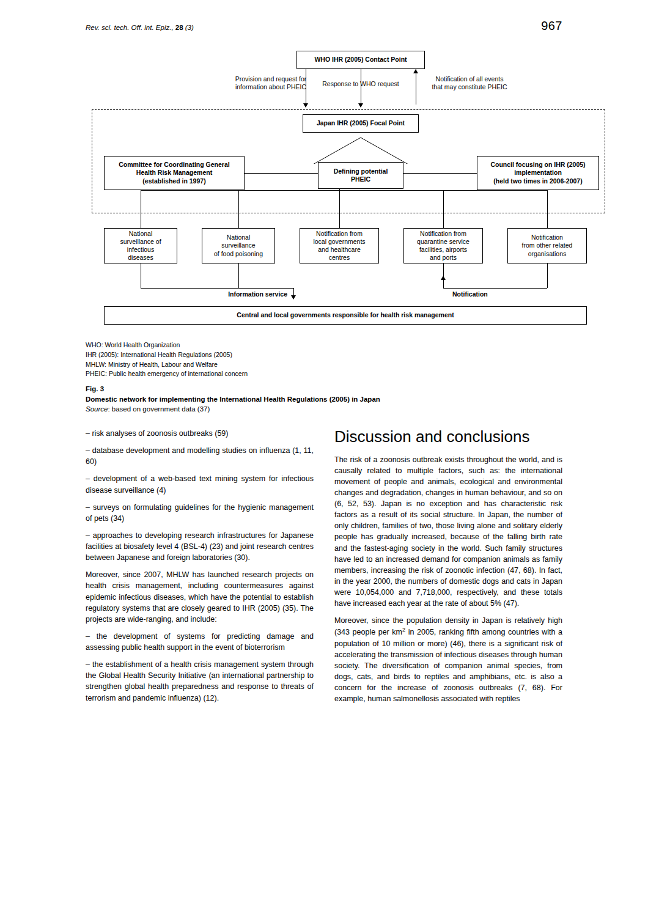Rev. sci. tech. Off. int. Epiz., 28 (3)
967
WHO IHR (2005) Contact Point
Provision and request for
information about PHEIC
Response to WHO request
Notification of all events
that may constitute PHEIC
Japan IHR (2005) Focal Point
Defining potential
PHEIC
Committee for Coordinating General
Health Risk Management
(established in 1997)
Council focusing on IHR (2005)
implementation
(held two times in 2006-2007)
National
surveillance of
infectious
diseases
National
surveillance
of food poisoning
Notification from
local governments
and healthcare
centres
Notification from
quarantine service
facilities, airports
and ports
Notification
from other related
organisations
Information service
Notification
Central and local governments responsible for health risk management
WHO: World Health Organization
IHR (2005): International Health Regulations (2005)
MHLW: Ministry of Health, Labour and Welfare
PHEIC: Public health emergency of international concern
Fig. 3
Domestic network for implementing the International Health Regulations (2005) in Japan
Source: based on government data (37)
– risk analyses of zoonosis outbreaks (59)
– database development and modelling studies on influenza (1, 11, 60)
– development of a web-based text mining system for infectious disease surveillance (4)
– surveys on formulating guidelines for the hygienic management of pets (34)
– approaches to developing research infrastructures for Japanese facilities at biosafety level 4 (BSL-4) (23) and joint research centres between Japanese and foreign laboratories (30).
Moreover, since 2007, MHLW has launched research projects on health crisis management, including countermeasures against epidemic infectious diseases, which have the potential to establish regulatory systems that are closely geared to IHR (2005) (35). The projects are wide-ranging, and include:
– the development of systems for predicting damage and assessing public health support in the event of bioterrorism
– the establishment of a health crisis management system through the Global Health Security Initiative (an international partnership to strengthen global health preparedness and response to threats of terrorism and pandemic influenza) (12).
Discussion and conclusions
The risk of a zoonosis outbreak exists throughout the world, and is causally related to multiple factors, such as: the international movement of people and animals, ecological and environmental changes and degradation, changes in human behaviour, and so on (6, 52, 53). Japan is no exception and has characteristic risk factors as a result of its social structure. In Japan, the number of only children, families of two, those living alone and solitary elderly people has gradually increased, because of the falling birth rate and the fastest-aging society in the world. Such family structures have led to an increased demand for companion animals as family members, increasing the risk of zoonotic infection (47, 68). In fact, in the year 2000, the numbers of domestic dogs and cats in Japan were 10,054,000 and 7,718,000, respectively, and these totals have increased each year at the rate of about 5% (47).
Moreover, since the population density in Japan is relatively high (343 people per km2 in 2005, ranking fifth among countries with a population of 10 million or more) (46), there is a significant risk of accelerating the transmission of infectious diseases through human society. The diversification of companion animal species, from dogs, cats, and birds to reptiles and amphibians, etc. is also a concern for the increase of zoonosis outbreaks (7, 68). For example, human salmonellosis associated with reptiles